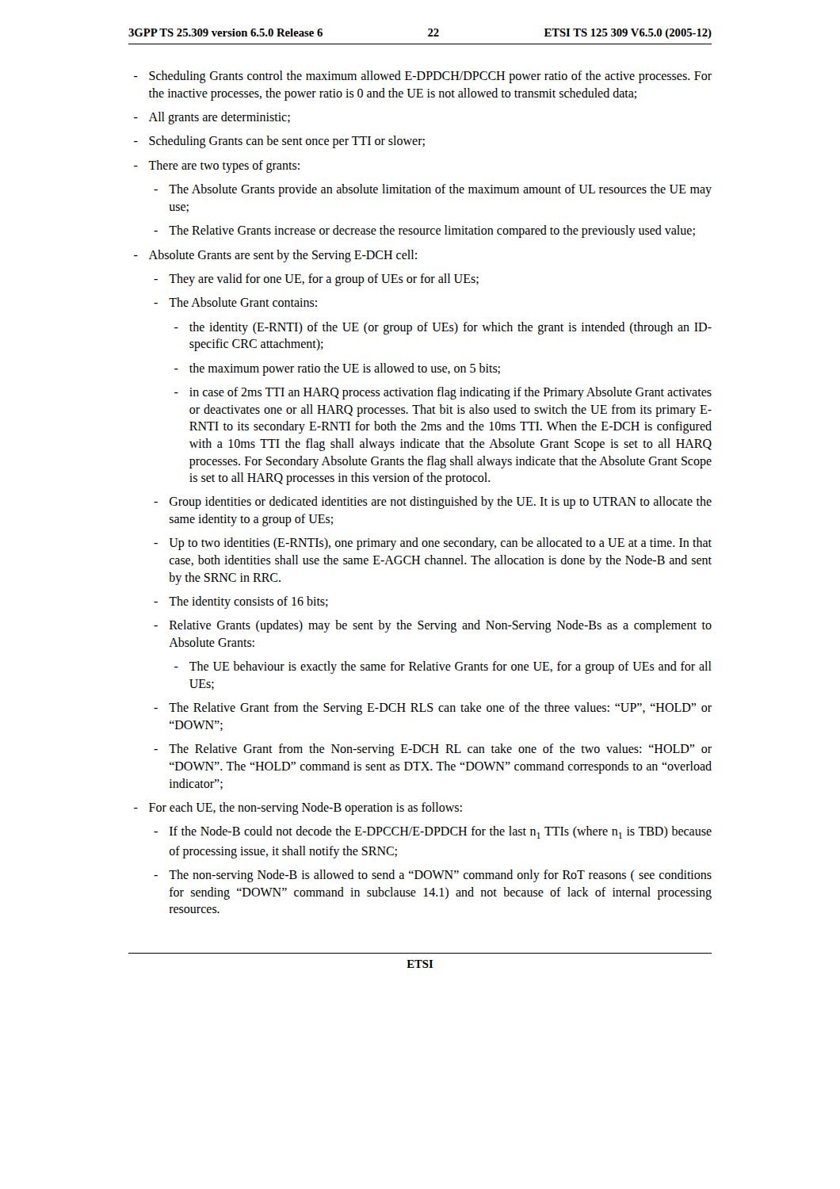3GPP TS 25.309 version 6.5.0 Release 6 22 ETSI TS 125 309 V6.5.0 (2005-12)
Scheduling Grants control the maximum allowed E-DPDCH/DPCCH power ratio of the active processes. For the inactive processes, the power ratio is 0 and the UE is not allowed to transmit scheduled data;
All grants are deterministic;
Scheduling Grants can be sent once per TTI or slower;
There are two types of grants:
The Absolute Grants provide an absolute limitation of the maximum amount of UL resources the UE may use;
The Relative Grants increase or decrease the resource limitation compared to the previously used value;
Absolute Grants are sent by the Serving E-DCH cell:
They are valid for one UE, for a group of UEs or for all UEs;
The Absolute Grant contains:
the identity (E-RNTI) of the UE (or group of UEs) for which the grant is intended (through an ID-specific CRC attachment);
the maximum power ratio the UE is allowed to use, on 5 bits;
in case of 2ms TTI an HARQ process activation flag indicating if the Primary Absolute Grant activates or deactivates one or all HARQ processes. That bit is also used to switch the UE from its primary E-RNTI to its secondary E-RNTI for both the 2ms and the 10ms TTI. When the E-DCH is configured with a 10ms TTI the flag shall always indicate that the Absolute Grant Scope is set to all HARQ processes. For Secondary Absolute Grants the flag shall always indicate that the Absolute Grant Scope is set to all HARQ processes in this version of the protocol.
Group identities or dedicated identities are not distinguished by the UE. It is up to UTRAN to allocate the same identity to a group of UEs;
Up to two identities (E-RNTIs), one primary and one secondary, can be allocated to a UE at a time. In that case, both identities shall use the same E-AGCH channel. The allocation is done by the Node-B and sent by the SRNC in RRC.
The identity consists of 16 bits;
Relative Grants (updates) may be sent by the Serving and Non-Serving Node-Bs as a complement to Absolute Grants:
The UE behaviour is exactly the same for Relative Grants for one UE, for a group of UEs and for all UEs;
The Relative Grant from the Serving E-DCH RLS can take one of the three values: “UP”, “HOLD” or “DOWN”;
The Relative Grant from the Non-serving E-DCH RL can take one of the two values: “HOLD” or “DOWN”. The “HOLD” command is sent as DTX. The “DOWN” command corresponds to an “overload indicator”;
For each UE, the non-serving Node-B operation is as follows:
If the Node-B could not decode the E-DPCCH/E-DPDCH for the last n1 TTIs (where n1 is TBD) because of processing issue, it shall notify the SRNC;
The non-serving Node-B is allowed to send a “DOWN” command only for RoT reasons ( see conditions for sending “DOWN” command in subclause 14.1) and not because of lack of internal processing resources.
ETSI